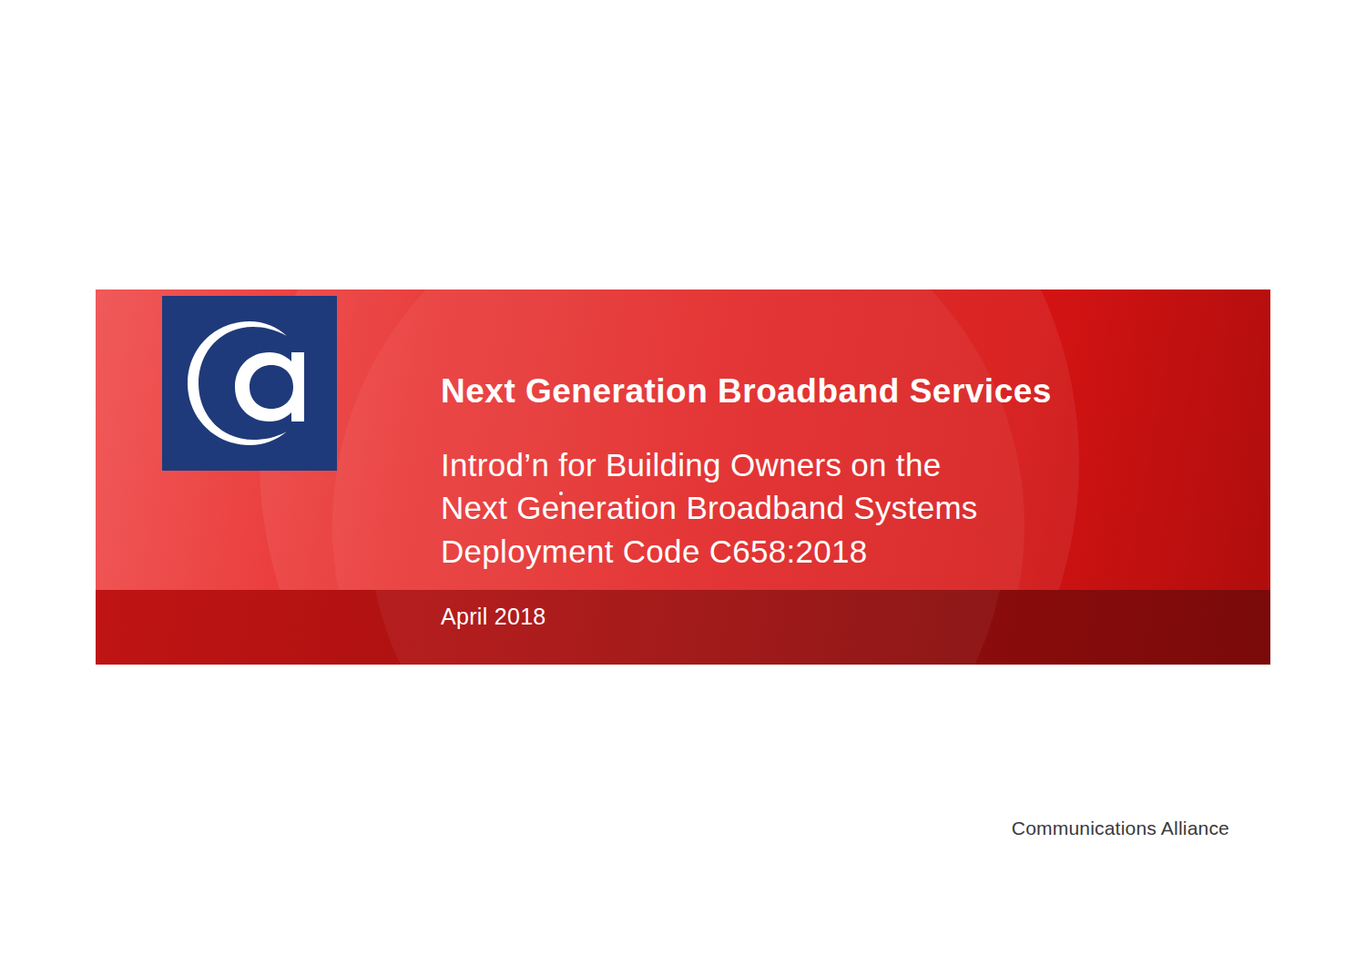Next Generation Broadband Services
Introd’n for Building Owners on the
Next Generation Broadband Systems
Deployment Code C658:2018
April 2018
Communications Alliance